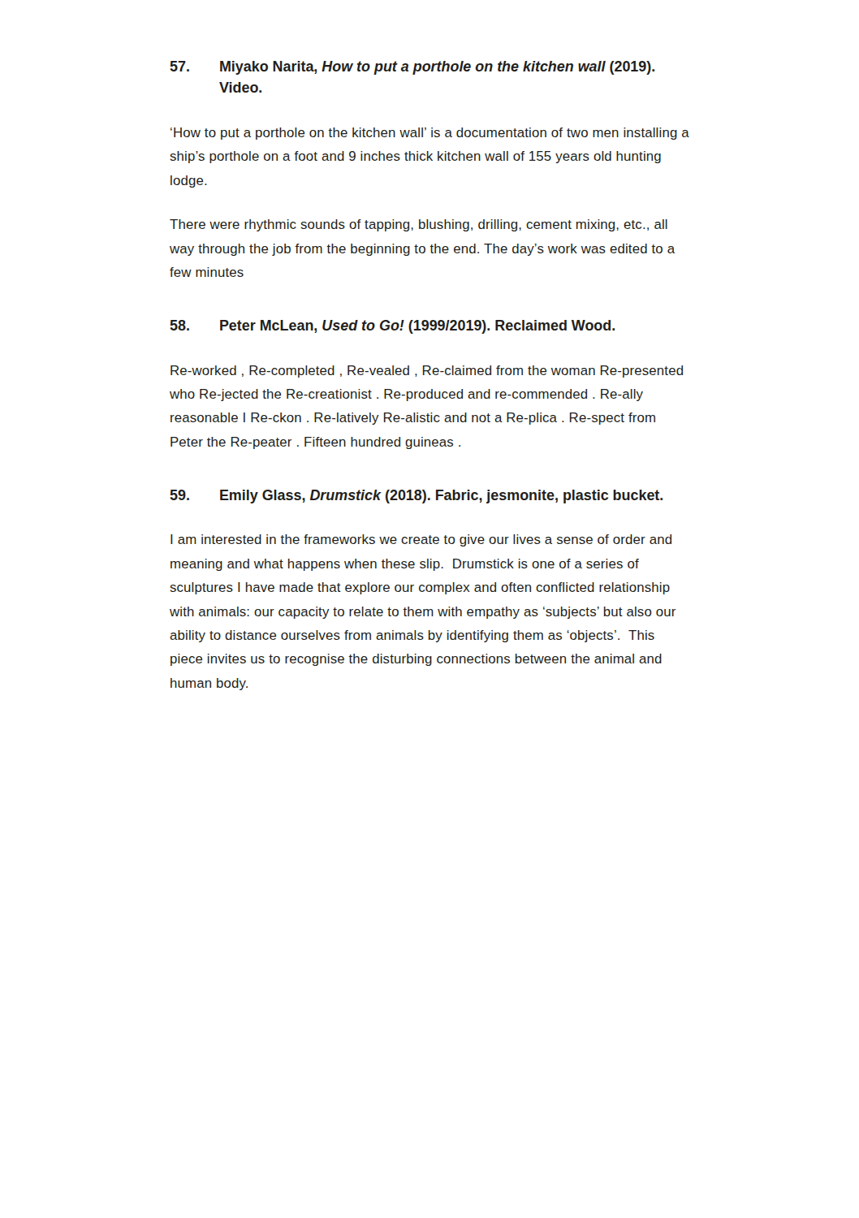57. Miyako Narita, How to put a porthole on the kitchen wall (2019). Video.
‘How to put a porthole on the kitchen wall’ is a documentation of two men installing a ship’s porthole on a foot and 9 inches thick kitchen wall of 155 years old hunting lodge.
There were rhythmic sounds of tapping, blushing, drilling, cement mixing, etc., all way through the job from the beginning to the end. The day’s work was edited to a few minutes
58. Peter McLean, Used to Go! (1999/2019). Reclaimed Wood.
Re-worked , Re-completed , Re-vealed , Re-claimed from the woman Re-presented who Re-jected the Re-creationist . Re-produced and re-commended . Re-ally reasonable I Re-ckon . Re-latively Re-alistic and not a Re-plica . Re-spect from Peter the Re-peater . Fifteen hundred guineas .
59. Emily Glass, Drumstick (2018). Fabric, jesmonite, plastic bucket.
I am interested in the frameworks we create to give our lives a sense of order and meaning and what happens when these slip. Drumstick is one of a series of sculptures I have made that explore our complex and often conflicted relationship with animals: our capacity to relate to them with empathy as ‘subjects’ but also our ability to distance ourselves from animals by identifying them as ‘objects’. This piece invites us to recognise the disturbing connections between the animal and human body.